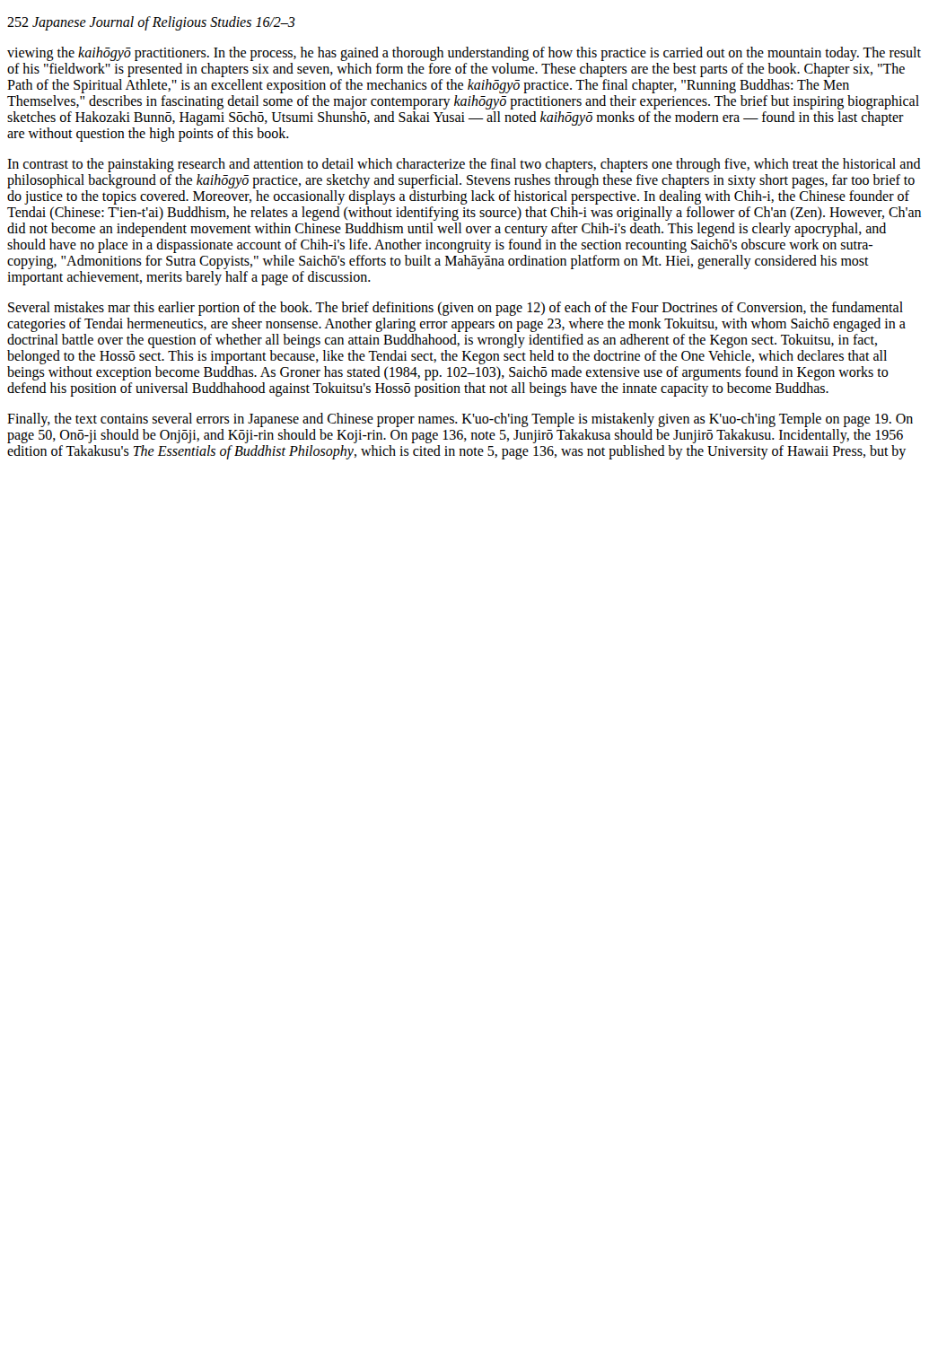252 Japanese Journal of Religious Studies 16/2–3
viewing the kaihōgyō practitioners. In the process, he has gained a thorough understanding of how this practice is carried out on the mountain today. The result of his "fieldwork" is presented in chapters six and seven, which form the fore of the volume. These chapters are the best parts of the book. Chapter six, "The Path of the Spiritual Athlete," is an excellent exposition of the mechanics of the kaihōgyō practice. The final chapter, "Running Buddhas: The Men Themselves," describes in fascinating detail some of the major contemporary kaihōgyō practitioners and their experiences. The brief but inspiring biographical sketches of Hakozaki Bunnō, Hagami Sōchō, Utsumi Shunshō, and Sakai Yusai — all noted kaihōgyō monks of the modern era — found in this last chapter are without question the high points of this book.
In contrast to the painstaking research and attention to detail which characterize the final two chapters, chapters one through five, which treat the historical and philosophical background of the kaihōgyō practice, are sketchy and superficial. Stevens rushes through these five chapters in sixty short pages, far too brief to do justice to the topics covered. Moreover, he occasionally displays a disturbing lack of historical perspective. In dealing with Chih-i, the Chinese founder of Tendai (Chinese: T'ien-t'ai) Buddhism, he relates a legend (without identifying its source) that Chih-i was originally a follower of Ch'an (Zen). However, Ch'an did not become an independent movement within Chinese Buddhism until well over a century after Chih-i's death. This legend is clearly apocryphal, and should have no place in a dispassionate account of Chih-i's life. Another incongruity is found in the section recounting Saichō's obscure work on sutra-copying, "Admonitions for Sutra Copyists," while Saichō's efforts to built a Mahāyāna ordination platform on Mt. Hiei, generally considered his most important achievement, merits barely half a page of discussion.
Several mistakes mar this earlier portion of the book. The brief definitions (given on page 12) of each of the Four Doctrines of Conversion, the fundamental categories of Tendai hermeneutics, are sheer nonsense. Another glaring error appears on page 23, where the monk Tokuitsu, with whom Saichō engaged in a doctrinal battle over the question of whether all beings can attain Buddhahood, is wrongly identified as an adherent of the Kegon sect. Tokuitsu, in fact, belonged to the Hossō sect. This is important because, like the Tendai sect, the Kegon sect held to the doctrine of the One Vehicle, which declares that all beings without exception become Buddhas. As Groner has stated (1984, pp. 102–103), Saichō made extensive use of arguments found in Kegon works to defend his position of universal Buddhahood against Tokuitsu's Hossō position that not all beings have the innate capacity to become Buddhas.
Finally, the text contains several errors in Japanese and Chinese proper names. K'uo-ch'ing Temple is mistakenly given as K'uo-ch'ing Temple on page 19. On page 50, Onō-ji should be Onjōji, and Kōji-rin should be Koji-rin. On page 136, note 5, Junjirō Takakusa should be Junjirō Takakusu. Incidentally, the 1956 edition of Takakusu's The Essentials of Buddhist Philosophy, which is cited in note 5, page 136, was not published by the University of Hawaii Press, but by